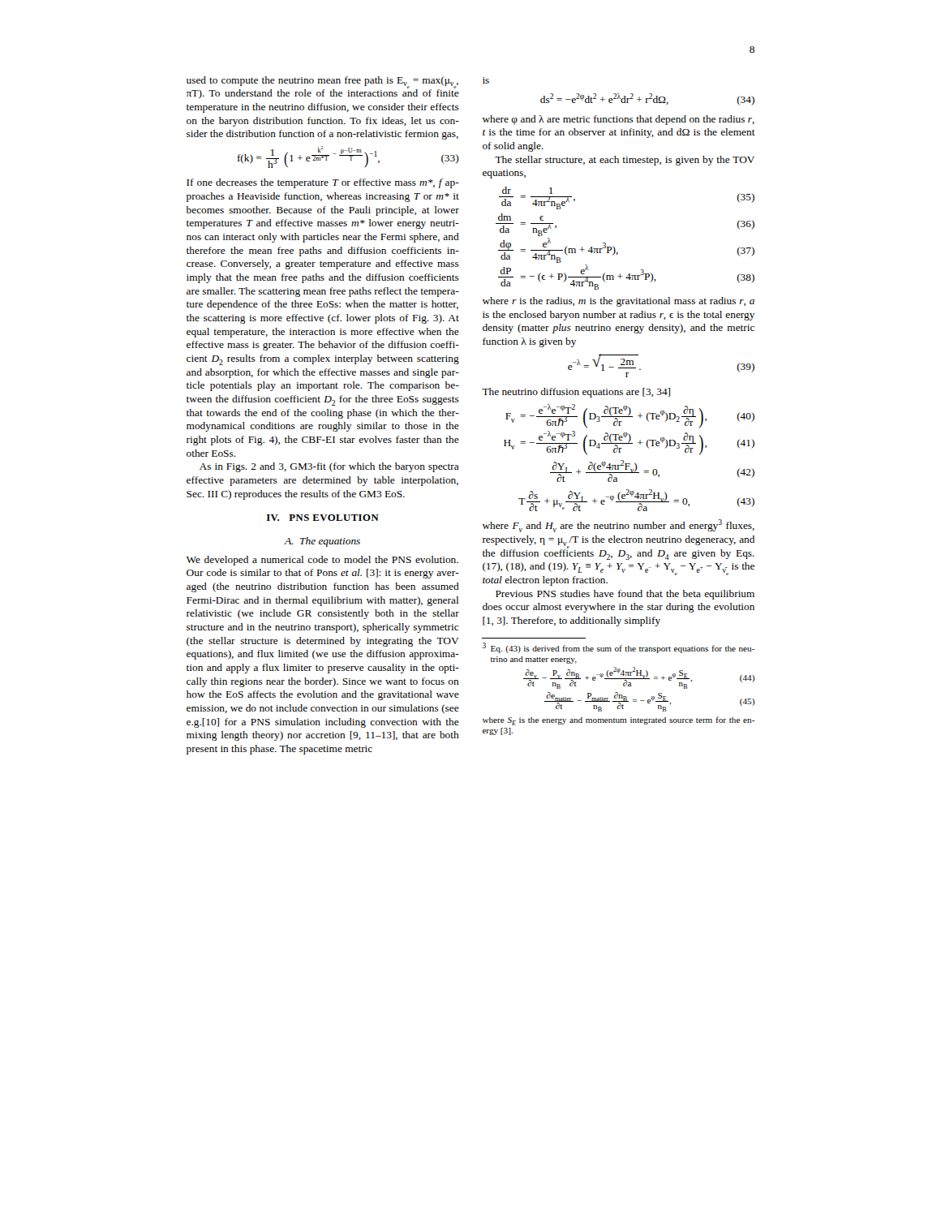8
used to compute the neutrino mean free path is Eνe = max(μνe, πT). To understand the role of the interactions and of finite temperature in the neutrino diffusion, we consider their effects on the baryon distribution function. To fix ideas, let us consider the distribution function of a non-relativistic fermion gas,
f(k) = 1 h3 (1 + ek22m*T − μ−U−m T)−1,
(33)
If one decreases the temperature T or effective mass m*, f approaches a Heaviside function, whereas increasing T or m* it becomes smoother. Because of the Pauli principle, at lower temperatures T and effective masses m* lower energy neutrinos can interact only with particles near the Fermi sphere, and therefore the mean free paths and diffusion coefficients increase. Conversely, a greater temperature and effective mass imply that the mean free paths and the diffusion coefficients are smaller. The scattering mean free paths reflect the temperature dependence of the three EoSs: when the matter is hotter, the scattering is more effective (cf. lower plots of Fig. 3). At equal temperature, the interaction is more effective when the effective mass is greater. The behavior of the diffusion coefficient D2 results from a complex interplay between scattering and absorption, for which the effective masses and single particle potentials play an important role. The comparison between the diffusion coefficient D2 for the three EoSs suggests that towards the end of the cooling phase (in which the thermodynamical conditions are roughly similar to those in the right plots of Fig. 4), the CBF-EI star evolves faster than the other EoSs.
As in Figs. 2 and 3, GM3-fit (for which the baryon spectra effective parameters are determined by table interpolation, Sec. III C) reproduces the results of the GM3 EoS.
IV. PNS EVOLUTION
A. The equations
We developed a numerical code to model the PNS evolution. Our code is similar to that of Pons et al. [3]: it is energy averaged (the neutrino distribution function has been assumed Fermi-Dirac and in thermal equilibrium with matter), general relativistic (we include GR consistently both in the stellar structure and in the neutrino transport), spherically symmetric (the stellar structure is determined by integrating the TOV equations), and flux limited (we use the diffusion approximation and apply a flux limiter to preserve causality in the optically thin regions near the border). Since we want to focus on how the EoS affects the evolution and the gravitational wave emission, we do not include convection in our simulations (see e.g.[10] for a PNS simulation including convection with the mixing length theory) nor accretion [9, 11–13], that are both present in this phase. The spacetime metric
is
ds2 = −e2φdt2 + e2λdr2 + r2dΩ,
(34)
where φ and λ are metric functions that depend on the radius r, t is the time for an observer at infinity, and dΩ is the element of solid angle.
The stellar structure, at each timestep, is given by the TOV equations,
dr da
=
14πr2nBeλ,
(35)
dm da
=
ϵnBeλ,
(36)
dφ da
=
eλ 4πr4nB(m + 4πr3P),
(37)
dP da
=
− (ϵ + P)eλ 4πr4nB(m + 4πr3P),
(38)
where r is the radius, m is the gravitational mass at radius r, a is the enclosed baryon number at radius r, ϵ is the total energy density (matter plus neutrino energy density), and the metric function λ is given by
e−λ = 1 − 2m r.
(39)
The neutrino diffusion equations are [3, 34]
Fν
=
−e−λe−φT26πℏ3 (D3∂(Teφ)∂r + (Teφ)D2∂η∂r),
(40)
Hν
=
−e−λe−φT36πℏ3 (D4∂(Teφ)∂r + (Teφ)D3∂η∂r),
(41)
∂YL∂t + ∂(eφ4πr2Fν)∂a = 0,
(42)
T∂s∂t + μνe∂YL∂t + e−φ(e2φ4πr2Hν)∂a = 0,
(43)
where Fν and Hν are the neutrino number and energy3 fluxes, respectively, η = μνe/T is the electron neutrino degeneracy, and the diffusion coefficients D2, D3, and D4 are given by Eqs. (17), (18), and (19). YL ≡ Ye + Yν = Ye− + Yνe − Ye+ − Yν̄e is the total electron lepton fraction.
Previous PNS studies have found that the beta equilibrium does occur almost everywhere in the star during the evolution [1, 3]. Therefore, to additionally simplify
3 Eq. (43) is derived from the sum of the transport equations for the neutrino and matter energy,
∂eν∂t − Pν nB∂nB∂t + e−φ(e2φ4πr2Hν)∂a = + eφSE nB,
(44)
∂ematter∂t − Pmatter nB∂nB∂t = − eφSE nB,
(45)
where SE is the energy and momentum integrated source term for the energy [3].